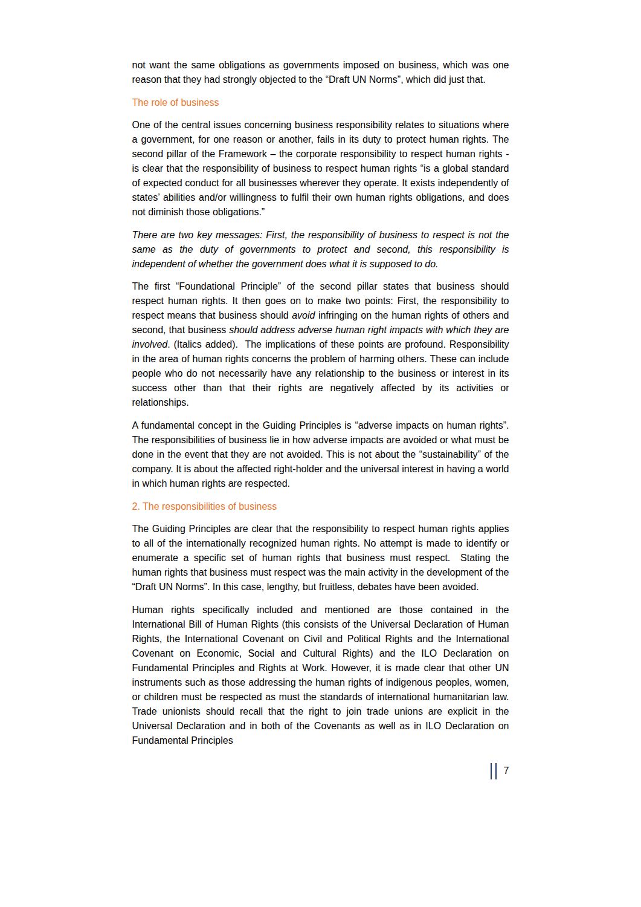not want the same obligations as governments imposed on business, which was one reason that they had strongly objected to the “Draft UN Norms”, which did just that.
The role of business
One of the central issues concerning business responsibility relates to situations where a government, for one reason or another, fails in its duty to protect human rights. The second pillar of the Framework – the corporate responsibility to respect human rights - is clear that the responsibility of business to respect human rights “is a global standard of expected conduct for all businesses wherever they operate. It exists independently of states’ abilities and/or willingness to fulfil their own human rights obligations, and does not diminish those obligations.”
There are two key messages: First, the responsibility of business to respect is not the same as the duty of governments to protect and second, this responsibility is independent of whether the government does what it is supposed to do.
The first “Foundational Principle” of the second pillar states that business should respect human rights. It then goes on to make two points: First, the responsibility to respect means that business should avoid infringing on the human rights of others and second, that business should address adverse human right impacts with which they are involved. (Italics added). The implications of these points are profound. Responsibility in the area of human rights concerns the problem of harming others. These can include people who do not necessarily have any relationship to the business or interest in its success other than that their rights are negatively affected by its activities or relationships.
A fundamental concept in the Guiding Principles is “adverse impacts on human rights”. The responsibilities of business lie in how adverse impacts are avoided or what must be done in the event that they are not avoided. This is not about the “sustainability” of the company. It is about the affected right-holder and the universal interest in having a world in which human rights are respected.
2. The responsibilities of business
The Guiding Principles are clear that the responsibility to respect human rights applies to all of the internationally recognized human rights. No attempt is made to identify or enumerate a specific set of human rights that business must respect. Stating the human rights that business must respect was the main activity in the development of the “Draft UN Norms”. In this case, lengthy, but fruitless, debates have been avoided.
Human rights specifically included and mentioned are those contained in the International Bill of Human Rights (this consists of the Universal Declaration of Human Rights, the International Covenant on Civil and Political Rights and the International Covenant on Economic, Social and Cultural Rights) and the ILO Declaration on Fundamental Principles and Rights at Work. However, it is made clear that other UN instruments such as those addressing the human rights of indigenous peoples, women, or children must be respected as must the standards of international humanitarian law. Trade unionists should recall that the right to join trade unions are explicit in the Universal Declaration and in both of the Covenants as well as in ILO Declaration on Fundamental Principles
7